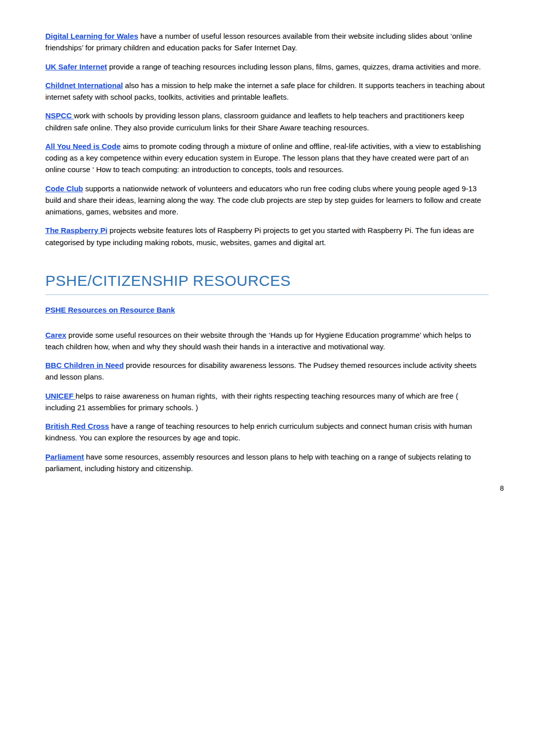Digital Learning for Wales have a number of useful lesson resources available from their website including slides about ‘online friendships’ for primary children and education packs for Safer Internet Day.
UK Safer Internet provide a range of teaching resources including lesson plans, films, games, quizzes, drama activities and more.
Childnet International also has a mission to help make the internet a safe place for children. It supports teachers in teaching about internet safety with school packs, toolkits, activities and printable leaflets.
NSPCC work with schools by providing lesson plans, classroom guidance and leaflets to help teachers and practitioners keep children safe online. They also provide curriculum links for their Share Aware teaching resources.
All You Need is Code aims to promote coding through a mixture of online and offline, real-life activities, with a view to establishing coding as a key competence within every education system in Europe. The lesson plans that they have created were part of an online course ‘ How to teach computing: an introduction to concepts, tools and resources.
Code Club supports a nationwide network of volunteers and educators who run free coding clubs where young people aged 9-13 build and share their ideas, learning along the way. The code club projects are step by step guides for learners to follow and create animations, games, websites and more.
The Raspberry Pi projects website features lots of Raspberry Pi projects to get you started with Raspberry Pi. The fun ideas are categorised by type including making robots, music, websites, games and digital art.
PSHE/CITIZENSHIP RESOURCES
PSHE Resources on Resource Bank
Carex provide some useful resources on their website through the ‘Hands up for Hygiene Education programme’ which helps to teach children how, when and why they should wash their hands in a interactive and motivational way.
BBC Children in Need provide resources for disability awareness lessons. The Pudsey themed resources include activity sheets and lesson plans.
UNICEF helps to raise awareness on human rights, with their rights respecting teaching resources many of which are free ( including 21 assemblies for primary schools. )
British Red Cross have a range of teaching resources to help enrich curriculum subjects and connect human crisis with human kindness. You can explore the resources by age and topic.
Parliament have some resources, assembly resources and lesson plans to help with teaching on a range of subjects relating to parliament, including history and citizenship.
8